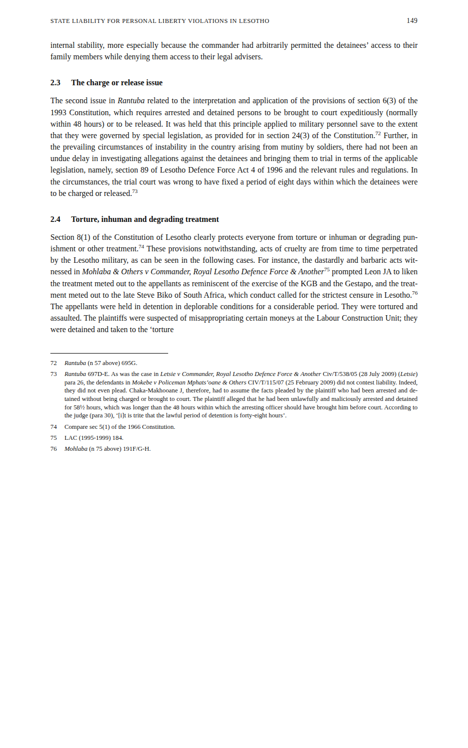State liability for personal liberty violations in Lesotho 149
internal stability, more especially because the commander had arbitrarily permitted the detainees’ access to their family members while denying them access to their legal advisers.
2.3 The charge or release issue
The second issue in Rantuba related to the interpretation and application of the provisions of section 6(3) of the 1993 Constitution, which requires arrested and detained persons to be brought to court expeditiously (normally within 48 hours) or to be released. It was held that this principle applied to military personnel save to the extent that they were governed by special legislation, as provided for in section 24(3) of the Constitution.72 Further, in the prevailing circumstances of instability in the country arising from mutiny by soldiers, there had not been an undue delay in investigating allegations against the detainees and bringing them to trial in terms of the applicable legislation, namely, section 89 of Lesotho Defence Force Act 4 of 1996 and the relevant rules and regulations. In the circumstances, the trial court was wrong to have fixed a period of eight days within which the detainees were to be charged or released.73
2.4 Torture, inhuman and degrading treatment
Section 8(1) of the Constitution of Lesotho clearly protects everyone from torture or inhuman or degrading punishment or other treatment.74 These provisions notwithstanding, acts of cruelty are from time to time perpetrated by the Lesotho military, as can be seen in the following cases. For instance, the dastardly and barbaric acts witnessed in Mohlaba & Others v Commander, Royal Lesotho Defence Force & Another75 prompted Leon JA to liken the treatment meted out to the appellants as reminiscent of the exercise of the KGB and the Gestapo, and the treatment meted out to the late Steve Biko of South Africa, which conduct called for the strictest censure in Lesotho.76 The appellants were held in detention in deplorable conditions for a considerable period. They were tortured and assaulted. The plaintiffs were suspected of misappropriating certain moneys at the Labour Construction Unit; they were detained and taken to the ‘torture
72 Rantuba (n 57 above) 695G.
73 Rantuba 697D-E. As was the case in Letsie v Commander, Royal Lesotho Defence Force & Another Civ/T/538/05 (28 July 2009) (Letsie) para 26, the defendants in Mokebe v Policeman Mphats’oane & Others CIV/T/115/07 (25 February 2009) did not contest liability. Indeed, they did not even plead. Chaka-Makhooane J, therefore, had to assume the facts pleaded by the plaintiff who had been arrested and detained without being charged or brought to court. The plaintiff alleged that he had been unlawfully and maliciously arrested and detained for 58½ hours, which was longer than the 48 hours within which the arresting officer should have brought him before court. According to the judge (para 30), ‘[i]t is trite that the lawful period of detention is forty-eight hours’.
74 Compare sec 5(1) of the 1966 Constitution.
75 LAC (1995-1999) 184.
76 Mohlaba (n 75 above) 191F/G-H.